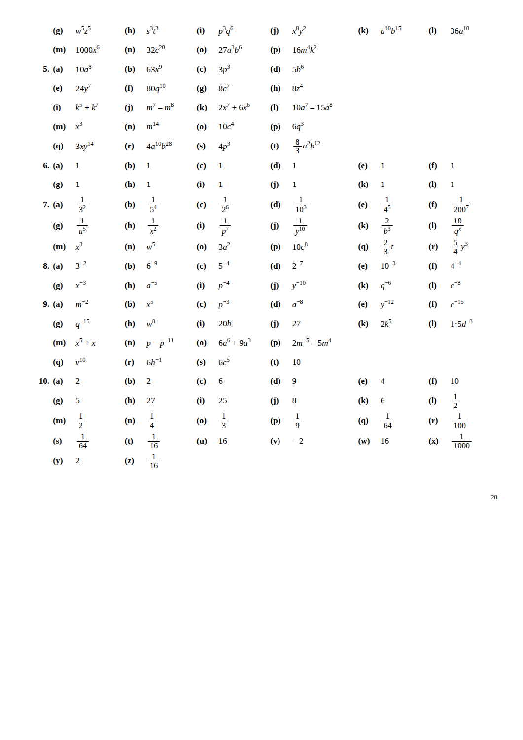| | (g) | w 5 z 5 | (h) | s 3 t 3 | (i) | p 3 q 6 | (j) | x 8 y 2 | (k) | a 10 b 15 | (l) | 36 a 10 |
| | (m) | 1000 x 6 | (n) | 32 c 20 | (o) | 27 a 3 b 6 | (p) | 16 m 4 k 2 | | | | |
| 5. | (a) | 10 a 8 | (b) | 63 x 9 | (c) | 3 p 3 | (d) | 5 b 6 | | | | |
| | (e) | 24 y 7 | (f) | 80 q 10 | (g) | 8 c 7 | (h) | 8 z 4 | | | | |
| | (i) | k 5 + k 7 | (j) | m 7 – m 8 | (k) | 2 x 7 + 6 x 6 | (l) | 10 a 7 – 15 a 8 | | | | |
| | (m) | x 3 | (n) | m 14 | (o) | 10 c 4 | (p) | 6 q 3 | | | | |
| | (q) | 3 xy 14 | (r) | 4 a 10 b 28 | (s) | 4 p 3 | (t) | 8 3 a 2 b 12 | | | | |
| 6. | (a) | 1 | (b) | 1 | (c) | 1 | (d) | 1 | (e) | 1 | (f) | 1 |
| | (g) | 1 | (h) | 1 | (i) | 1 | (j) | 1 | (k) | 1 | (l) | 1 |
| 7. | (a) | 1 3 2 | (b) | 1 5 4 | (c) | 1 2 6 | (d) | 1 10 3 | (e) | 1 4 5 | (f) | 1 200 7 |
| | (g) | 1 a 5 | (h) | 1 x 2 | (i) | 1 p 7 | (j) | 1 y 10 | (k) | 2 b 3 | (l) | 10 q x |
| | (m) | x 3 | (n) | w 5 | (o) | 3 a 2 | (p) | 10 c 8 | (q) | 2 3 t | (r) | 5 4 y 3 |
| 8. | (a) | 3 −2 | (b) | 6 −9 | (c) | 5 −4 | (d) | 2 −7 | (e) | 10 −3 | (f) | 4 −4 |
| | (g) | x −3 | (h) | a −5 | (i) | p −4 | (j) | y −10 | (k) | q −6 | (l) | c −8 |
| 9. | (a) | m −2 | (b) | x 5 | (c) | p −3 | (d) | a −8 | (e) | y −12 | (f) | c −15 |
| | (g) | q −15 | (h) | w 8 | (i) | 20 b | (j) | 27 | (k) | 2 k 5 | (l) | 1·5 d −3 |
| | (m) | x 5 + x | (n) | p − p −11 | (o) | 6 a 6 + 9 a 3 | (p) | 2 m −5 – 5 m 4 | | | | |
| | (q) | v 10 | (r) | 6 h −1 | (s) | 6 c 5 | (t) | 10 | | | | |
| 10. | (a) | 2 | (b) | 2 | (c) | 6 | (d) | 9 | (e) | 4 | (f) | 10 |
| | (g) | 5 | (h) | 27 | (i) | 25 | (j) | 8 | (k) | 6 | (l) | 1 2 |
| | (m) | 1 2 | (n) | 1 4 | (o) | 1 3 | (p) | 1 9 | (q) | 1 64 | (r) | 1 100 |
| | (s) | 1 64 | (t) | 1 16 | (u) | 16 | (v) | − 2 | (w) | 16 | (x) | 1 1000 |
| | (y) | 2 | (z) | 1 16 | | | | | | | | |
28